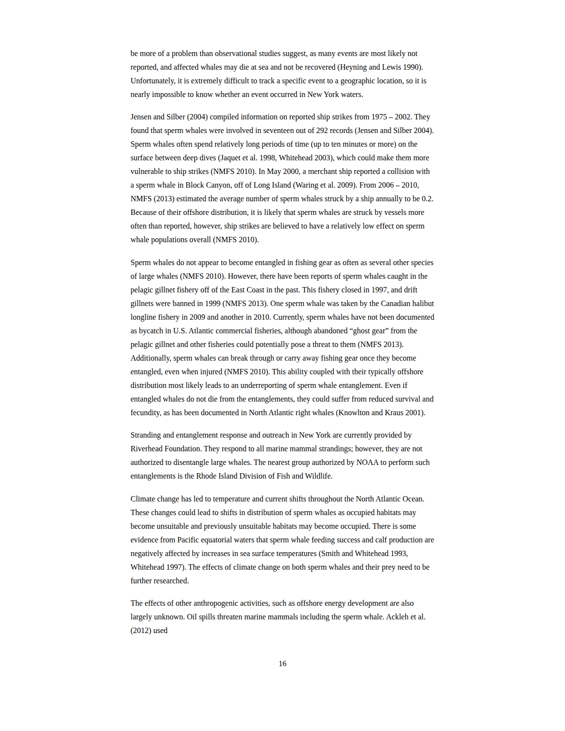be more of a problem than observational studies suggest, as many events are most likely not reported, and affected whales may die at sea and not be recovered (Heyning and Lewis 1990). Unfortunately, it is extremely difficult to track a specific event to a geographic location, so it is nearly impossible to know whether an event occurred in New York waters.
Jensen and Silber (2004) compiled information on reported ship strikes from 1975 – 2002. They found that sperm whales were involved in seventeen out of 292 records (Jensen and Silber 2004). Sperm whales often spend relatively long periods of time (up to ten minutes or more) on the surface between deep dives (Jaquet et al. 1998, Whitehead 2003), which could make them more vulnerable to ship strikes (NMFS 2010). In May 2000, a merchant ship reported a collision with a sperm whale in Block Canyon, off of Long Island (Waring et al. 2009). From 2006 – 2010, NMFS (2013) estimated the average number of sperm whales struck by a ship annually to be 0.2. Because of their offshore distribution, it is likely that sperm whales are struck by vessels more often than reported, however, ship strikes are believed to have a relatively low effect on sperm whale populations overall (NMFS 2010).
Sperm whales do not appear to become entangled in fishing gear as often as several other species of large whales (NMFS 2010). However, there have been reports of sperm whales caught in the pelagic gillnet fishery off of the East Coast in the past. This fishery closed in 1997, and drift gillnets were banned in 1999 (NMFS 2013). One sperm whale was taken by the Canadian halibut longline fishery in 2009 and another in 2010. Currently, sperm whales have not been documented as bycatch in U.S. Atlantic commercial fisheries, although abandoned “ghost gear” from the pelagic gillnet and other fisheries could potentially pose a threat to them (NMFS 2013). Additionally, sperm whales can break through or carry away fishing gear once they become entangled, even when injured (NMFS 2010). This ability coupled with their typically offshore distribution most likely leads to an underreporting of sperm whale entanglement. Even if entangled whales do not die from the entanglements, they could suffer from reduced survival and fecundity, as has been documented in North Atlantic right whales (Knowlton and Kraus 2001).
Stranding and entanglement response and outreach in New York are currently provided by Riverhead Foundation. They respond to all marine mammal strandings; however, they are not authorized to disentangle large whales. The nearest group authorized by NOAA to perform such entanglements is the Rhode Island Division of Fish and Wildlife.
Climate change has led to temperature and current shifts throughout the North Atlantic Ocean. These changes could lead to shifts in distribution of sperm whales as occupied habitats may become unsuitable and previously unsuitable habitats may become occupied. There is some evidence from Pacific equatorial waters that sperm whale feeding success and calf production are negatively affected by increases in sea surface temperatures (Smith and Whitehead 1993, Whitehead 1997). The effects of climate change on both sperm whales and their prey need to be further researched.
The effects of other anthropogenic activities, such as offshore energy development are also largely unknown. Oil spills threaten marine mammals including the sperm whale. Ackleh et al. (2012) used
16